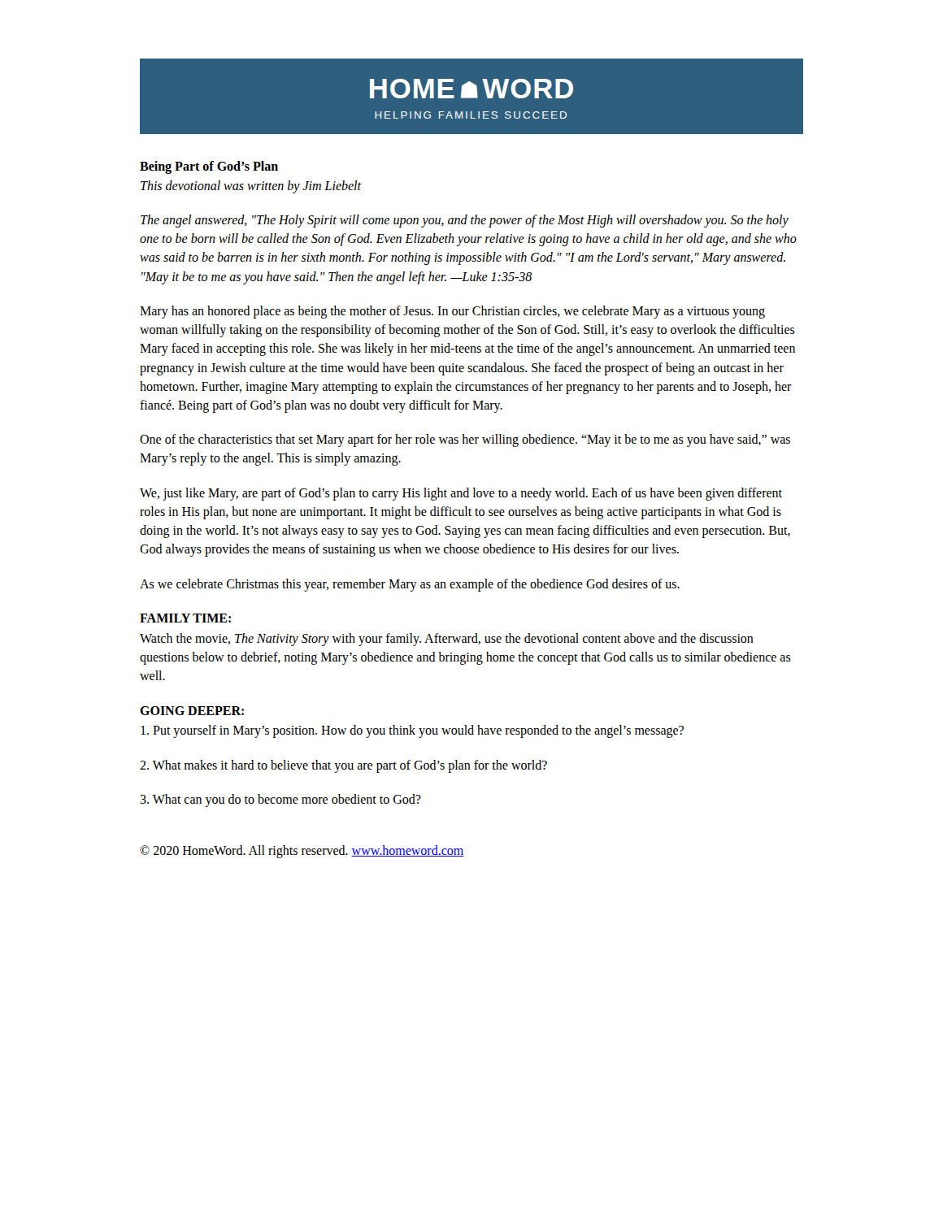HOME☗WORD
HELPING FAMILIES SUCCEED
Being Part of God’s Plan
This devotional was written by Jim Liebelt
The angel answered, "The Holy Spirit will come upon you, and the power of the Most High will overshadow you. So the holy one to be born will be called the Son of God. Even Elizabeth your relative is going to have a child in her old age, and she who was said to be barren is in her sixth month. For nothing is impossible with God." "I am the Lord's servant," Mary answered. "May it be to me as you have said." Then the angel left her. —Luke 1:35-38
Mary has an honored place as being the mother of Jesus. In our Christian circles, we celebrate Mary as a virtuous young woman willfully taking on the responsibility of becoming mother of the Son of God. Still, it’s easy to overlook the difficulties Mary faced in accepting this role. She was likely in her mid-teens at the time of the angel’s announcement. An unmarried teen pregnancy in Jewish culture at the time would have been quite scandalous. She faced the prospect of being an outcast in her hometown. Further, imagine Mary attempting to explain the circumstances of her pregnancy to her parents and to Joseph, her fiancé. Being part of God’s plan was no doubt very difficult for Mary.
One of the characteristics that set Mary apart for her role was her willing obedience. “May it be to me as you have said,” was Mary’s reply to the angel. This is simply amazing.
We, just like Mary, are part of God’s plan to carry His light and love to a needy world. Each of us have been given different roles in His plan, but none are unimportant. It might be difficult to see ourselves as being active participants in what God is doing in the world. It’s not always easy to say yes to God. Saying yes can mean facing difficulties and even persecution. But, God always provides the means of sustaining us when we choose obedience to His desires for our lives.
As we celebrate Christmas this year, remember Mary as an example of the obedience God desires of us.
Family Time:
Watch the movie, The Nativity Story with your family. Afterward, use the devotional content above and the discussion questions below to debrief, noting Mary’s obedience and bringing home the concept that God calls us to similar obedience as well.
Going Deeper:
1. Put yourself in Mary’s position. How do you think you would have responded to the angel’s message?
2. What makes it hard to believe that you are part of God’s plan for the world?
3. What can you do to become more obedient to God?
© 2020 HomeWord. All rights reserved. www.homeword.com